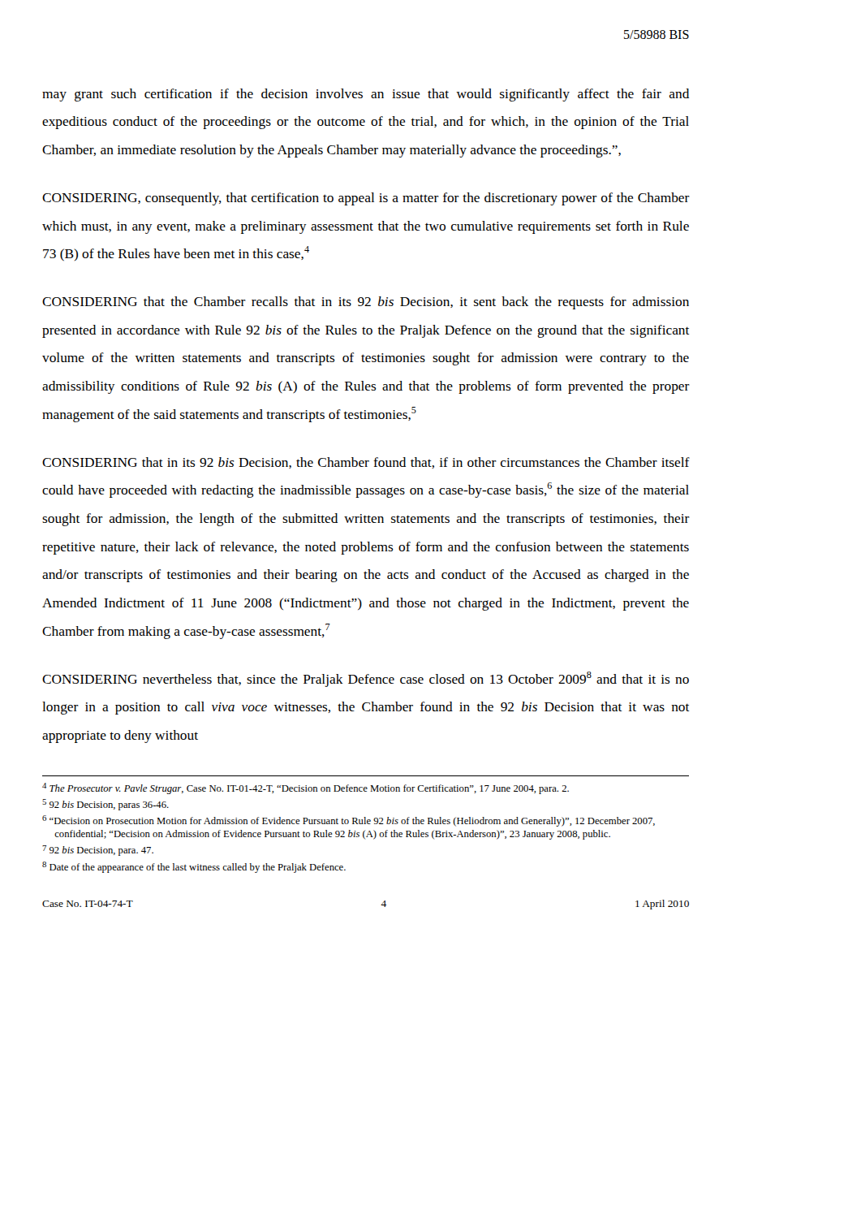5/58988 BIS
may grant such certification if the decision involves an issue that would significantly affect the fair and expeditious conduct of the proceedings or the outcome of the trial, and for which, in the opinion of the Trial Chamber, an immediate resolution by the Appeals Chamber may materially advance the proceedings.”,
CONSIDERING, consequently, that certification to appeal is a matter for the discretionary power of the Chamber which must, in any event, make a preliminary assessment that the two cumulative requirements set forth in Rule 73 (B) of the Rules have been met in this case,4
CONSIDERING that the Chamber recalls that in its 92 bis Decision, it sent back the requests for admission presented in accordance with Rule 92 bis of the Rules to the Praljak Defence on the ground that the significant volume of the written statements and transcripts of testimonies sought for admission were contrary to the admissibility conditions of Rule 92 bis (A) of the Rules and that the problems of form prevented the proper management of the said statements and transcripts of testimonies,5
CONSIDERING that in its 92 bis Decision, the Chamber found that, if in other circumstances the Chamber itself could have proceeded with redacting the inadmissible passages on a case-by-case basis,6 the size of the material sought for admission, the length of the submitted written statements and the transcripts of testimonies, their repetitive nature, their lack of relevance, the noted problems of form and the confusion between the statements and/or transcripts of testimonies and their bearing on the acts and conduct of the Accused as charged in the Amended Indictment of 11 June 2008 (“Indictment”) and those not charged in the Indictment, prevent the Chamber from making a case-by-case assessment,7
CONSIDERING nevertheless that, since the Praljak Defence case closed on 13 October 20098 and that it is no longer in a position to call viva voce witnesses, the Chamber found in the 92 bis Decision that it was not appropriate to deny without
4 The Prosecutor v. Pavle Strugar, Case No. IT-01-42-T, “Decision on Defence Motion for Certification”, 17 June 2004, para. 2.
5 92 bis Decision, paras 36-46.
6 “Decision on Prosecution Motion for Admission of Evidence Pursuant to Rule 92 bis of the Rules (Heliodrom and Generally)”, 12 December 2007, confidential; “Decision on Admission of Evidence Pursuant to Rule 92 bis (A) of the Rules (Brix-Anderson)”, 23 January 2008, public.
7 92 bis Decision, para. 47.
8 Date of the appearance of the last witness called by the Praljak Defence.
Case No. IT-04-74-T 4 1 April 2010